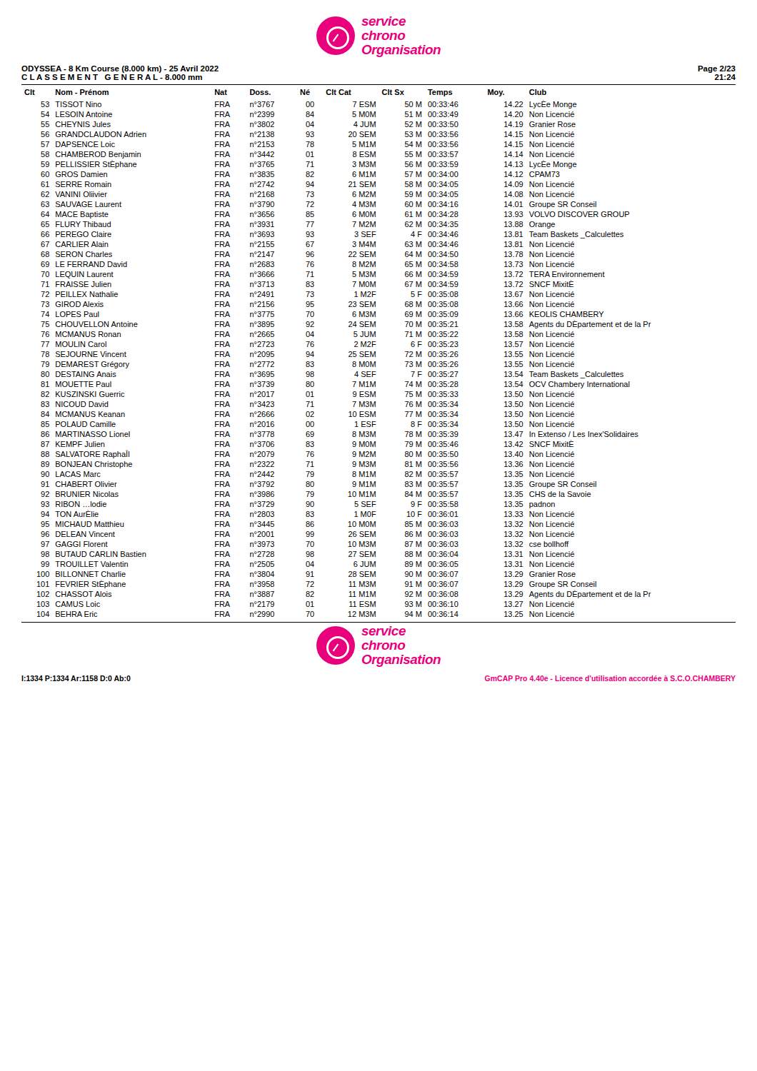service
chrono
Organisation
ODYSSEA - 8 Km Course (8.000 km) - 25 Avril 2022
C L A S S E M E N T G E N E R A L - 8.000 mm
Page 2/23
21:24
| Clt | Nom - Prénom | Nat | Doss. | Né | Clt Cat | Clt Sx | Temps | Moy. | Club |
| --- | --- | --- | --- | --- | --- | --- | --- | --- | --- |
| 53 | TISSOT Nino | FRA | n°3767 | 00 | 7 ESM | 50 M | 00:33:46 | 14.22 | LycÈe Monge |
| 54 | LESOIN Antoine | FRA | n°2399 | 84 | 5 M0M | 51 M | 00:33:49 | 14.20 | Non Licencié |
| 55 | CHEYNIS Jules | FRA | n°3802 | 04 | 4 JUM | 52 M | 00:33:50 | 14.19 | Granier Rose |
| 56 | GRANDCLAUDON Adrien | FRA | n°2138 | 93 | 20 SEM | 53 M | 00:33:56 | 14.15 | Non Licencié |
| 57 | DAPSENCE Loic | FRA | n°2153 | 78 | 5 M1M | 54 M | 00:33:56 | 14.15 | Non Licencié |
| 58 | CHAMBEROD Benjamin | FRA | n°3442 | 01 | 8 ESM | 55 M | 00:33:57 | 14.14 | Non Licencié |
| 59 | PELLISSIER StÈphane | FRA | n°3765 | 71 | 3 M3M | 56 M | 00:33:59 | 14.13 | LycÈe Monge |
| 60 | GROS Damien | FRA | n°3835 | 82 | 6 M1M | 57 M | 00:34:00 | 14.12 | CPAM73 |
| 61 | SERRE Romain | FRA | n°2742 | 94 | 21 SEM | 58 M | 00:34:05 | 14.09 | Non Licencié |
| 62 | VANINI Oliivier | FRA | n°2168 | 73 | 6 M2M | 59 M | 00:34:05 | 14.08 | Non Licencié |
| 63 | SAUVAGE Laurent | FRA | n°3790 | 72 | 4 M3M | 60 M | 00:34:16 | 14.01 | Groupe SR Conseil |
| 64 | MACE Baptiste | FRA | n°3656 | 85 | 6 M0M | 61 M | 00:34:28 | 13.93 | VOLVO DISCOVER GROUP |
| 65 | FLURY Thibaud | FRA | n°3931 | 77 | 7 M2M | 62 M | 00:34:35 | 13.88 | Orange |
| 66 | PEREGO Claire | FRA | n°3693 | 93 | 3 SEF | 4 F | 00:34:46 | 13.81 | Team Baskets _Calculettes |
| 67 | CARLIER Alain | FRA | n°2155 | 67 | 3 M4M | 63 M | 00:34:46 | 13.81 | Non Licencié |
| 68 | SERON Charles | FRA | n°2147 | 96 | 22 SEM | 64 M | 00:34:50 | 13.78 | Non Licencié |
| 69 | LE FERRAND David | FRA | n°2683 | 76 | 8 M2M | 65 M | 00:34:58 | 13.73 | Non Licencié |
| 70 | LEQUIN Laurent | FRA | n°3666 | 71 | 5 M3M | 66 M | 00:34:59 | 13.72 | TERA Environnement |
| 71 | FRAISSE Julien | FRA | n°3713 | 83 | 7 M0M | 67 M | 00:34:59 | 13.72 | SNCF MixitÈ |
| 72 | PEILLEX Nathalie | FRA | n°2491 | 73 | 1 M2F | 5 F | 00:35:08 | 13.67 | Non Licencié |
| 73 | GIROD Alexis | FRA | n°2156 | 95 | 23 SEM | 68 M | 00:35:08 | 13.66 | Non Licencié |
| 74 | LOPES Paul | FRA | n°3775 | 70 | 6 M3M | 69 M | 00:35:09 | 13.66 | KEOLIS CHAMBERY |
| 75 | CHOUVELLON Antoine | FRA | n°3895 | 92 | 24 SEM | 70 M | 00:35:21 | 13.58 | Agents du DÈpartement et de la Pr |
| 76 | MCMANUS Ronan | FRA | n°2665 | 04 | 5 JUM | 71 M | 00:35:22 | 13.58 | Non Licencié |
| 77 | MOULIN Carol | FRA | n°2723 | 76 | 2 M2F | 6 F | 00:35:23 | 13.57 | Non Licencié |
| 78 | SEJOURNE Vincent | FRA | n°2095 | 94 | 25 SEM | 72 M | 00:35:26 | 13.55 | Non Licencié |
| 79 | DEMAREST Grégory | FRA | n°2772 | 83 | 8 M0M | 73 M | 00:35:26 | 13.55 | Non Licencié |
| 80 | DESTAING Anais | FRA | n°3695 | 98 | 4 SEF | 7 F | 00:35:27 | 13.54 | Team Baskets _Calculettes |
| 81 | MOUETTE Paul | FRA | n°3739 | 80 | 7 M1M | 74 M | 00:35:28 | 13.54 | OCV Chambery International |
| 82 | KUSZINSKI Guerric | FRA | n°2017 | 01 | 9 ESM | 75 M | 00:35:33 | 13.50 | Non Licencié |
| 83 | NICOUD David | FRA | n°3423 | 71 | 7 M3M | 76 M | 00:35:34 | 13.50 | Non Licencié |
| 84 | MCMANUS Keanan | FRA | n°2666 | 02 | 10 ESM | 77 M | 00:35:34 | 13.50 | Non Licencié |
| 85 | POLAUD Camille | FRA | n°2016 | 00 | 1 ESF | 8 F | 00:35:34 | 13.50 | Non Licencié |
| 86 | MARTINASSO Lionel | FRA | n°3778 | 69 | 8 M3M | 78 M | 00:35:39 | 13.47 | In Extenso / Les Inex'Solidaires |
| 87 | KEMPF Julien | FRA | n°3706 | 83 | 9 M0M | 79 M | 00:35:46 | 13.42 | SNCF MixitÈ |
| 88 | SALVATORE RaphaÎl | FRA | n°2079 | 76 | 9 M2M | 80 M | 00:35:50 | 13.40 | Non Licencié |
| 89 | BONJEAN Christophe | FRA | n°2322 | 71 | 9 M3M | 81 M | 00:35:56 | 13.36 | Non Licencié |
| 90 | LACAS Marc | FRA | n°2442 | 79 | 8 M1M | 82 M | 00:35:57 | 13.35 | Non Licencié |
| 91 | CHABERT Olivier | FRA | n°3792 | 80 | 9 M1M | 83 M | 00:35:57 | 13.35 | Groupe SR Conseil |
| 92 | BRUNIER Nicolas | FRA | n°3986 | 79 | 10 M1M | 84 M | 00:35:57 | 13.35 | CHS de la Savoie |
| 93 | RIBON …lodie | FRA | n°3729 | 90 | 5 SEF | 9 F | 00:35:58 | 13.35 | padnon |
| 94 | TON AurÈlie | FRA | n°2803 | 83 | 1 M0F | 10 F | 00:36:01 | 13.33 | Non Licencié |
| 95 | MICHAUD Matthieu | FRA | n°3445 | 86 | 10 M0M | 85 M | 00:36:03 | 13.32 | Non Licencié |
| 96 | DELEAN Vincent | FRA | n°2001 | 99 | 26 SEM | 86 M | 00:36:03 | 13.32 | Non Licencié |
| 97 | GAGGI Florent | FRA | n°3973 | 70 | 10 M3M | 87 M | 00:36:03 | 13.32 | cse bollhoff |
| 98 | BUTAUD CARLIN Bastien | FRA | n°2728 | 98 | 27 SEM | 88 M | 00:36:04 | 13.31 | Non Licencié |
| 99 | TROUILLET Valentin | FRA | n°2505 | 04 | 6 JUM | 89 M | 00:36:05 | 13.31 | Non Licencié |
| 100 | BILLONNET Charlie | FRA | n°3804 | 91 | 28 SEM | 90 M | 00:36:07 | 13.29 | Granier Rose |
| 101 | FEVRIER StÈphane | FRA | n°3958 | 72 | 11 M3M | 91 M | 00:36:07 | 13.29 | Groupe SR Conseil |
| 102 | CHASSOT Alois | FRA | n°3887 | 82 | 11 M1M | 92 M | 00:36:08 | 13.29 | Agents du DÈpartement et de la Pr |
| 103 | CAMUS Loic | FRA | n°2179 | 01 | 11 ESM | 93 M | 00:36:10 | 13.27 | Non Licencié |
| 104 | BEHRA Eric | FRA | n°2990 | 70 | 12 M3M | 94 M | 00:36:14 | 13.25 | Non Licencié |
service
chrono
Organisation
I:1334 P:1334 Ar:1158 D:0 Ab:0
GmCAP Pro 4.40e - Licence d'utilisation accordée à S.C.O.CHAMBERY